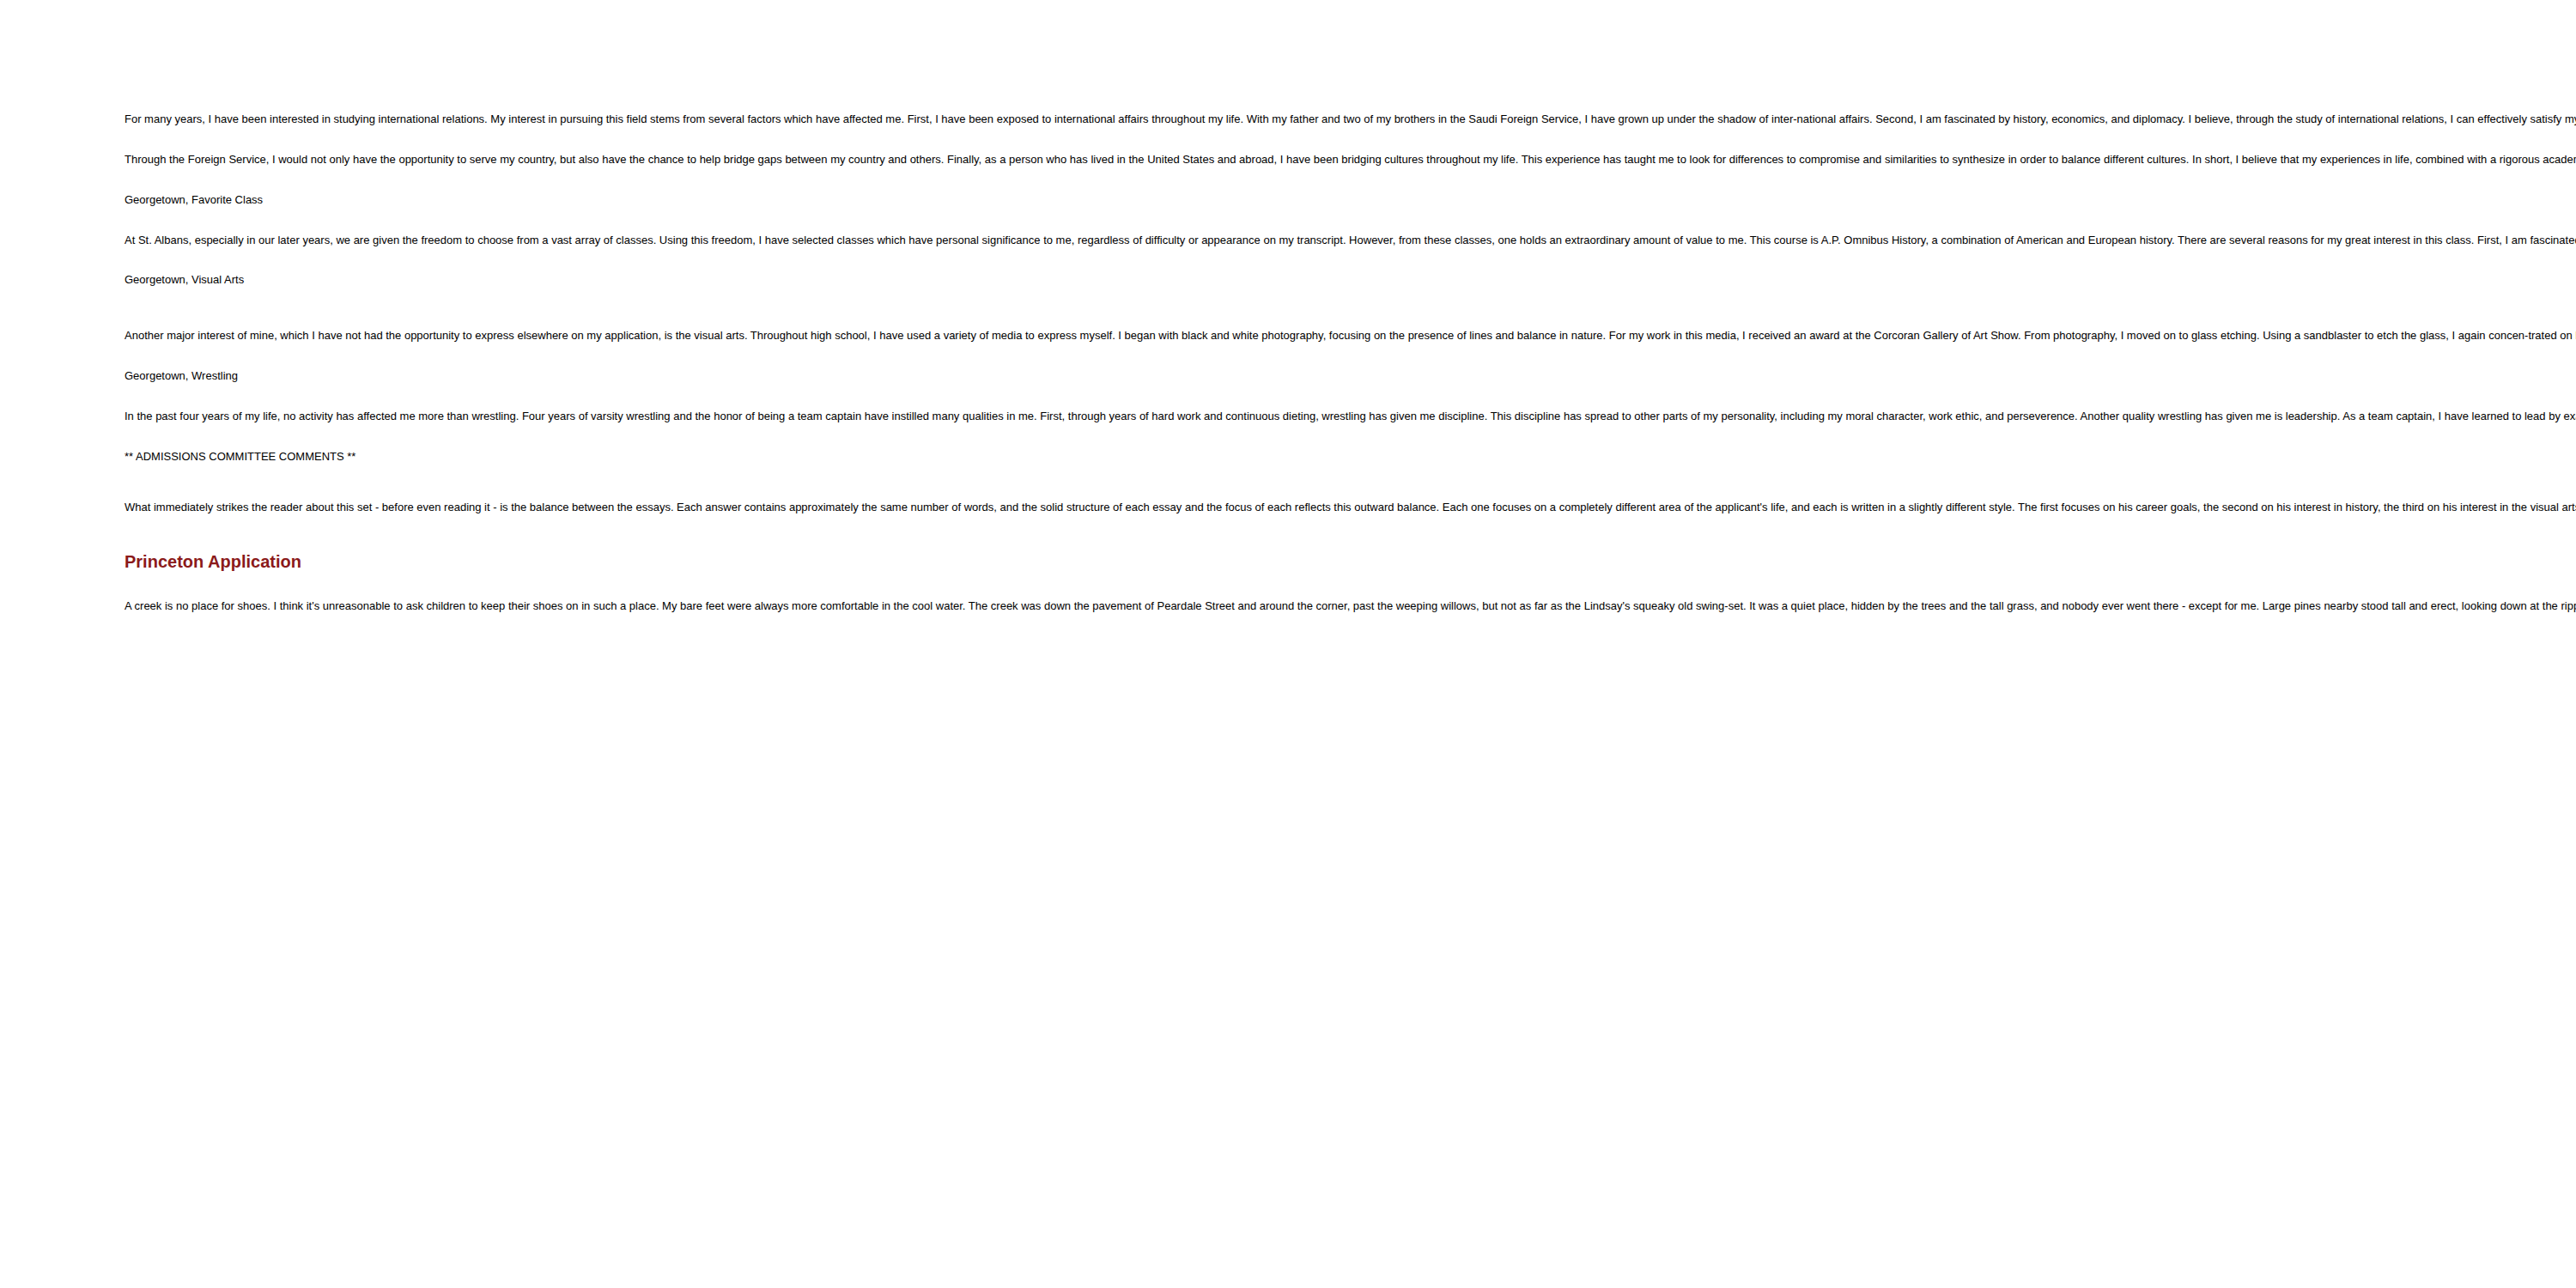For many years, I have been interested in studying international relations. My interest in pursuing this field stems from several factors which have affected me. First, I have been exposed to international affairs throughout my life. With my father and two of my brothers in the Saudi Foreign Service, I have grown up under the shadow of inter-national affairs. Second, I am fascinated by history, economics, and diplomacy. I believe, through the study of international relations, I can effectively satisfy my curiosity in these fields. A third factor which has affected my interest in international relations is patriotism.
Through the Foreign Service, I would not only have the opportunity to serve my country, but also have the chance to help bridge gaps between my country and others. Finally, as a person who has lived in the United States and abroad, I have been bridging cultures throughout my life. This experience has taught me to look for differences to compromise and similarities to synthesize in order to balance different cultures. In short, I believe that my experiences in life, combined with a rigorous academic education, will enable me to pursue a successful career in the Saudi Foreign Service.
Georgetown, Favorite Class
At St. Albans, especially in our later years, we are given the freedom to choose from a vast array of classes. Using this freedom, I have selected classes which have personal significance to me, regardless of difficulty or appearance on my transcript. However, from these classes, one holds an extraordinary amount of value to me. This course is A.P. Omnibus History, a combination of American and European history. There are several reasons for my great interest in this class. First, I am fascinated by the cyclical nature of the past. I see these recurring political, economic, and social trends as a means of looking forward into the future, while allowing us to avoid the mistakes of the past. Second, history teaches me about myself. Knowing how man has acted in the past tells us a great deal about the nature of human behavior, both past and present, providing insight into the actions, desires, and aspirations of those around me. Finally, it lays a solid foundation for several disciplines, including political science, economics, and international relations, three fields of great interest to me.
Georgetown, Visual Arts
Another major interest of mine, which I have not had the opportunity to express elsewhere on my application, is the visual arts. Throughout high school, I have used a variety of media to express myself. I began with black and white photography, focusing on the presence of lines and balance in nature. For my work in this media, I received an award at the Corcoran Gallery of Art Show. From photography, I moved on to glass etching. Using a sandblaster to etch the glass, I again concen-trated on lines and balance in my works. Moving from glass etching, I began to work with sculpture, fusing panes into a sculpture, I moved my study into three dimensions, winning another Art Show award. Currently, I am working on canvas, using oil and acrylic in a Mondrian style, which is based on lines and balance. Eventually, I hope to explore the effects of combining these and other media, creating my own style of artistic expression.
Georgetown, Wrestling
In the past four years of my life, no activity has affected me more than wrestling. Four years of varsity wrestling and the honor of being a team captain have instilled many qualities in me. First, through years of hard work and continuous dieting, wrestling has given me discipline. This discipline has spread to other parts of my personality, including my moral character, work ethic, and perseverence. Another quality wrestling has given me is leadership. As a team captain, I have learned to lead by example, both on and off the mat. Above all, though, wrestling has given me a love of life. Through this sport, I have experienced pain, sacrifice, adversity, and success. Exposure to these feelings - which are, in my opinion, the essence of being - has inspired me to live life to its fullest and appreciate life. I hope to continue wrestling at Georgetown.
** ADMISSIONS COMMITTEE COMMENTS **
What immediately strikes the reader about this set - before even reading it - is the balance between the essays. Each answer contains approximately the same number of words, and the solid structure of each essay and the focus of each reflects this outward balance. Each one focuses on a completely different area of the applicant's life, and each is written in a slightly different style. The first focuses on his career goals, the second on his interest in history, the third on his interest in the visual arts, and the fourth on wrestling. This is a well-rounded applicant, and each essay reflects a different facet of his personality. When put together, you have a well-rounded individual with passion, depth, and involvement in many different areas.
Princeton Application
A creek is no place for shoes. I think it's unreasonable to ask children to keep their shoes on in such a place. My bare feet were always more comfortable in the cool water. The creek was down the pavement of Peardale Street and around the corner, past the weeping willows, but not as far as the Lindsay's squeaky old swing-set. It was a quiet place, hidden by the trees and the tall grass, and nobody ever went there - except for me. Large pines nearby stood tall and erect, looking down at the ripples and currents that nudged each other along, making a sound like the hum of a car on a long drive. Stones and pebbles lined the shallow bottom and allowed the water to glide in creative patterns over their smooth surfaces. Rocks and boulders rested along the bank and provided ideal spots for a child to sit and watch and wonder.